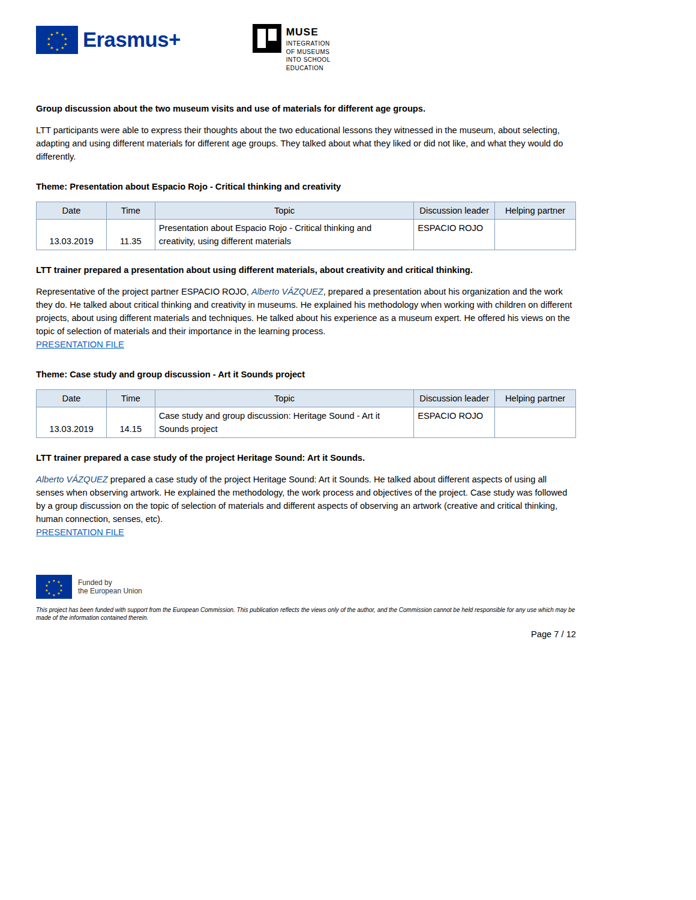★ ★ ★ ★ ★ ★ ★ ★ ★ ★
Erasmus+
MUSE INTEGRATION
OF MUSEUMS
INTO SCHOOL
EDUCATION
Group discussion about the two museum visits and use of materials for different age groups.
LTT participants were able to express their thoughts about the two educational lessons they witnessed in the museum, about selecting, adapting and using different materials for different age groups. They talked about what they liked or did not like, and what they would do differently.
Theme: Presentation about Espacio Rojo - Critical thinking and creativity
| Date | Time | Topic | Discussion leader | Helping partner |
| --- | --- | --- | --- | --- |
| 13.03.2019 | 11.35 | Presentation about Espacio Rojo - Critical thinking and creativity, using different materials | ESPACIO ROJO | |
LTT trainer prepared a presentation about using different materials, about creativity and critical thinking.
Representative of the project partner ESPACIO ROJO, Alberto VÁZQUEZ, prepared a presentation about his organization and the work they do. He talked about critical thinking and creativity in museums. He explained his methodology when working with children on different projects, about using different materials and techniques. He talked about his experience as a museum expert. He offered his views on the topic of selection of materials and their importance in the learning process.
PRESENTATION FILE
Theme: Case study and group discussion - Art it Sounds project
| Date | Time | Topic | Discussion leader | Helping partner |
| --- | --- | --- | --- | --- |
| 13.03.2019 | 14.15 | Case study and group discussion: Heritage Sound - Art it Sounds project | ESPACIO ROJO | |
LTT trainer prepared a case study of the project Heritage Sound: Art it Sounds.
Alberto VÁZQUEZ prepared a case study of the project Heritage Sound: Art it Sounds. He talked about different aspects of using all senses when observing artwork. He explained the methodology, the work process and objectives of the project. Case study was followed by a group discussion on the topic of selection of materials and different aspects of observing an artwork (creative and critical thinking, human connection, senses, etc).
PRESENTATION FILE
★ ★ ★ ★ ★ ★ ★ ★ ★ ★
Funded by
the European Union
This project has been funded with support from the European Commission. This publication reflects the views only of the author, and the Commission cannot be held responsible for any use which may be made of the information contained therein.
Page 7 / 12